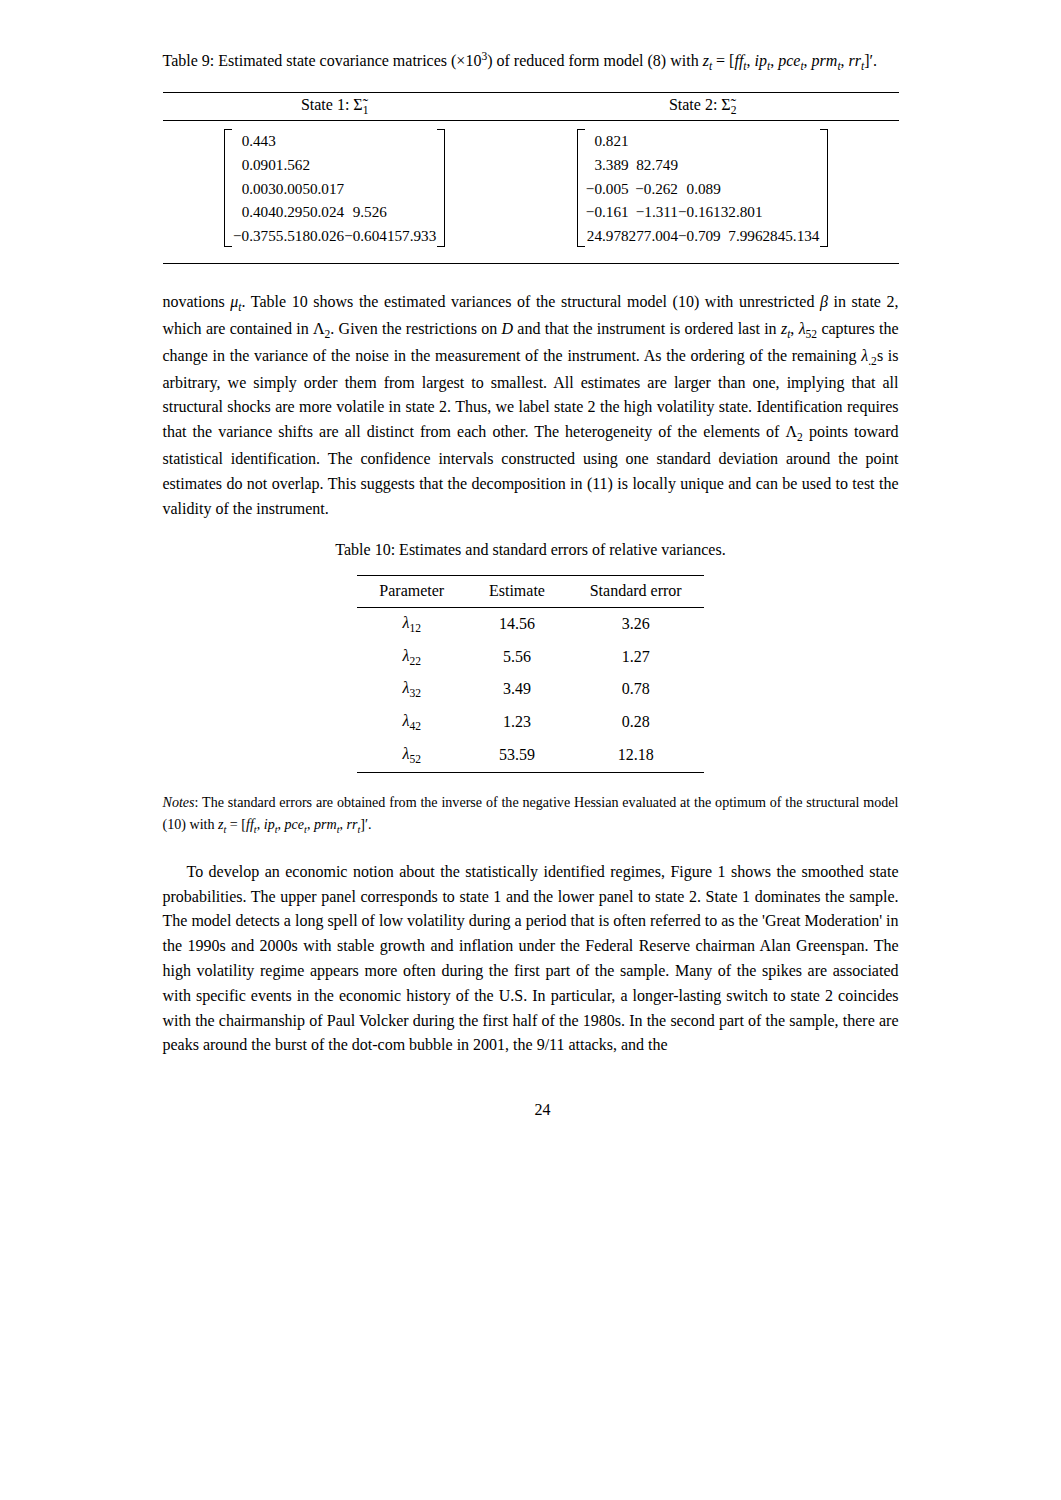Table 9: Estimated state covariance matrices (×103) of reduced form model (8) with zt = [fft, ipt, pcet, prmt, rrt]′.
| State 1: Σ̃ 1 | State 2: Σ̃ 2 |
| / 0.443 / / / / / / 0.090 / 1.562 / / / / / 0.003 / 0.005 / 0.017 / / / / 0.404 / 0.295 / 0.024 / 9.526 / / / −0.375 / 5.518 / 0.026 / −0.604 / 157.933 / | / 0.821 / / / / / / 3.389 / 82.749 / / / / / −0.005 / −0.262 / 0.089 / / / / −0.161 / −1.311 / −0.161 / 32.801 / / / 24.978 / 277.004 / −0.709 / 7.996 / 2845.134 / |
novations μt. Table 10 shows the estimated variances of the structural model (10) with unrestricted β in state 2, which are contained in Λ2. Given the restrictions on D and that the instrument is ordered last in zt, λ52 captures the change in the variance of the noise in the measurement of the instrument. As the ordering of the remaining λ.2s is arbitrary, we simply order them from largest to smallest. All estimates are larger than one, implying that all structural shocks are more volatile in state 2. Thus, we label state 2 the high volatility state. Identification requires that the variance shifts are all distinct from each other. The heterogeneity of the elements of Λ2 points toward statistical identification. The confidence intervals constructed using one standard deviation around the point estimates do not overlap. This suggests that the decomposition in (11) is locally unique and can be used to test the validity of the instrument.
Table 10: Estimates and standard errors of relative variances.
| Parameter | Estimate | Standard error |
| --- | --- | --- |
| λ 12 | 14.56 | 3.26 |
| λ 22 | 5.56 | 1.27 |
| λ 32 | 3.49 | 0.78 |
| λ 42 | 1.23 | 0.28 |
| λ 52 | 53.59 | 12.18 |
Notes: The standard errors are obtained from the inverse of the negative Hessian evaluated at the optimum of the structural model (10) with zt = [fft, ipt, pcet, prmt, rrt]′.
To develop an economic notion about the statistically identified regimes, Figure 1 shows the smoothed state probabilities. The upper panel corresponds to state 1 and the lower panel to state 2. State 1 dominates the sample. The model detects a long spell of low volatility during a period that is often referred to as the 'Great Moderation' in the 1990s and 2000s with stable growth and inflation under the Federal Reserve chairman Alan Greenspan. The high volatility regime appears more often during the first part of the sample. Many of the spikes are associated with specific events in the economic history of the U.S. In particular, a longer-lasting switch to state 2 coincides with the chairmanship of Paul Volcker during the first half of the 1980s. In the second part of the sample, there are peaks around the burst of the dot-com bubble in 2001, the 9/11 attacks, and the
24